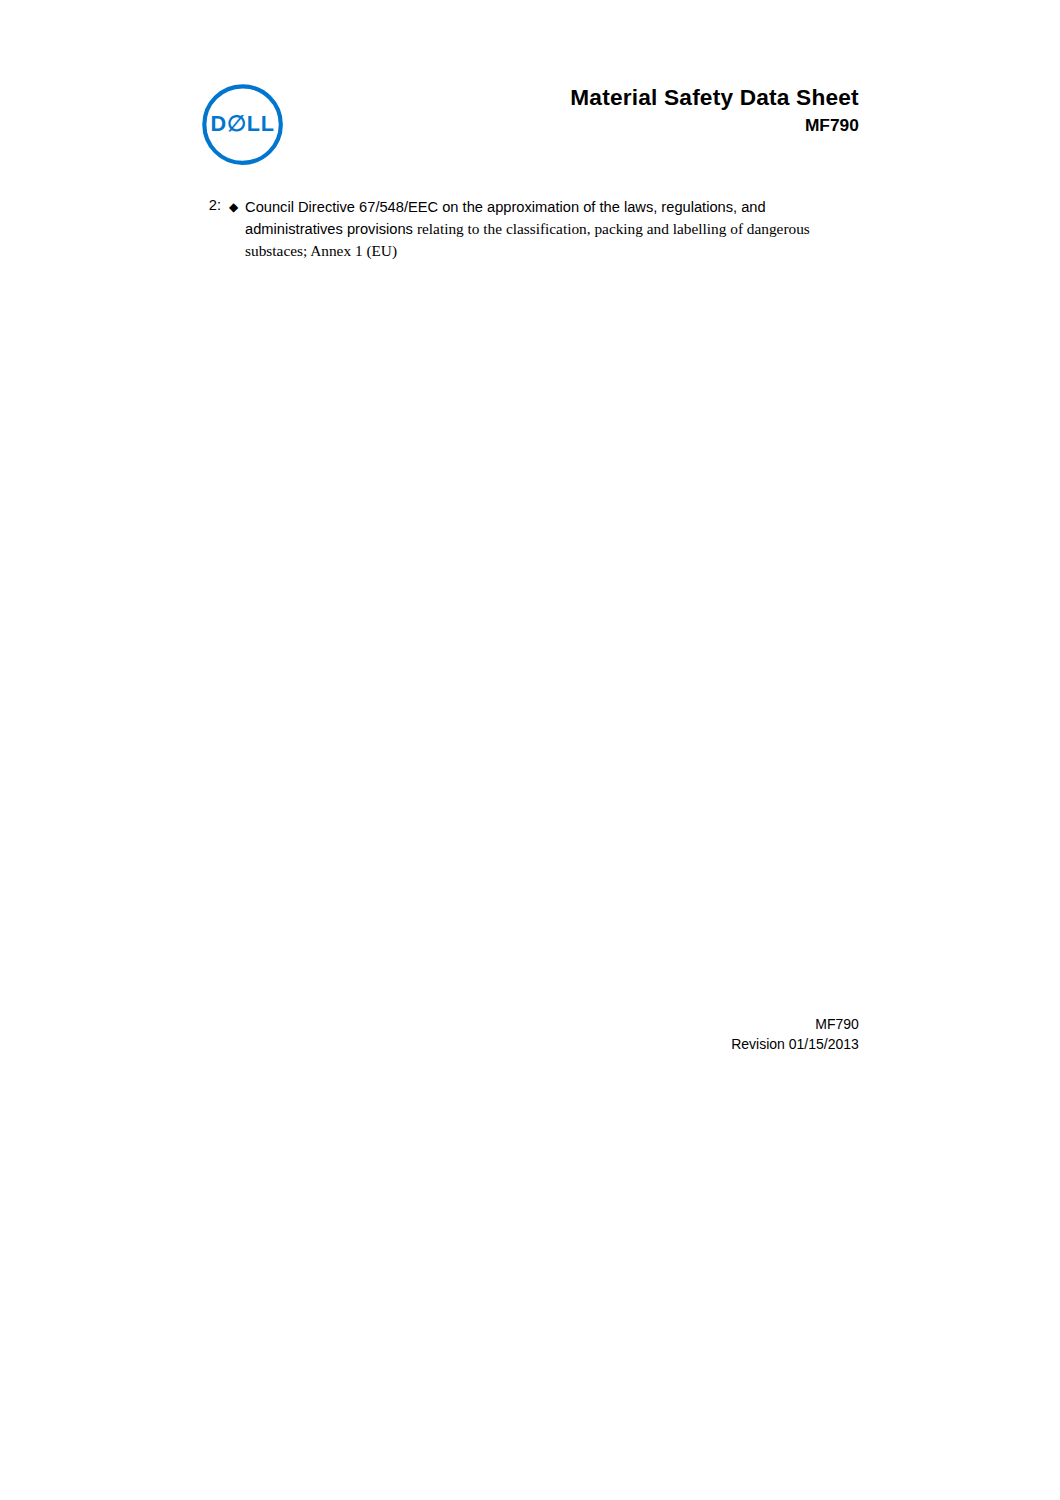D∅LL
Material Safety Data Sheet
MF790
2:
◆
Council Directive 67/548/EEC on the approximation of the laws, regulations, and administratives provisions relating to the classification, packing and labelling of dangerous substaces; Annex 1 (EU)
MF790
Revision 01/15/2013